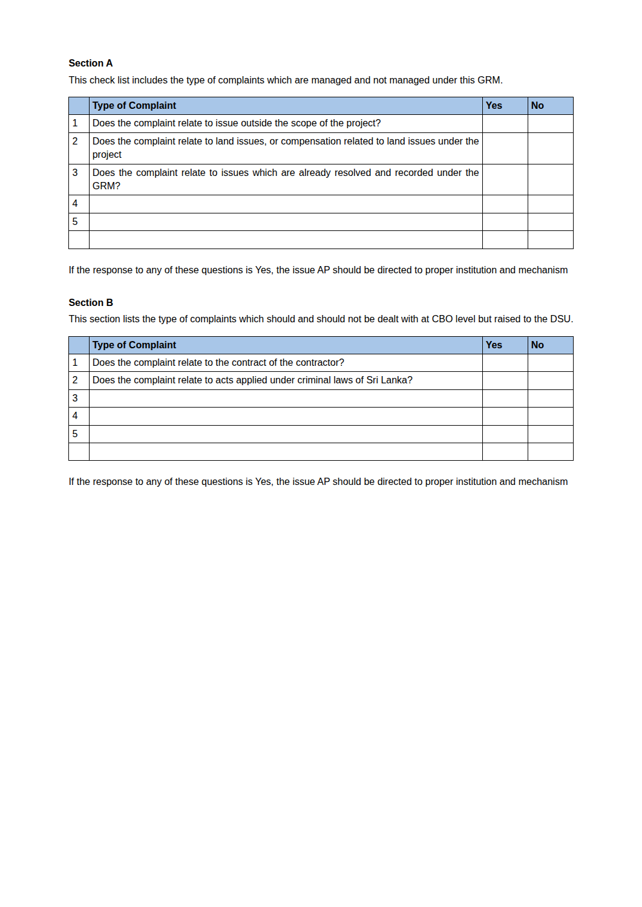Section A
This check list includes the type of complaints which are managed and not managed under this GRM.
| | Type of Complaint | Yes | No |
| --- | --- | --- | --- |
| 1 | Does the complaint relate to issue outside the scope of the project? | | |
| 2 | Does the complaint relate to land issues, or compensation related to land issues under the project | | |
| 3 | Does the complaint relate to issues which are already resolved and recorded under the GRM? | | |
| 4 | | | |
| 5 | | | |
If the response to any of these questions is Yes, the issue AP should be directed to proper institution and mechanism
Section B
This section lists the type of complaints which should and should not be dealt with at CBO level but raised to the DSU.
| | Type of Complaint | Yes | No |
| --- | --- | --- | --- |
| 1 | Does the complaint relate to the contract of the contractor? | | |
| 2 | Does the complaint relate to acts applied under criminal laws of Sri Lanka? | | |
| 3 | | | |
| 4 | | | |
| 5 | | | |
If the response to any of these questions is Yes, the issue AP should be directed to proper institution and mechanism